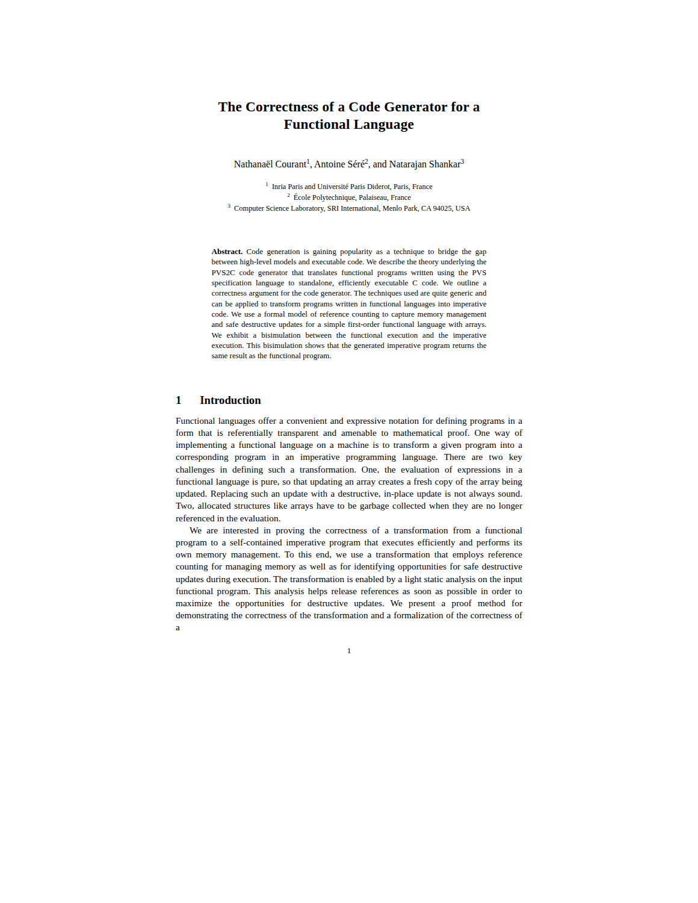The Correctness of a Code Generator for a
Functional Language
Nathanaël Courant1, Antoine Séré2, and Natarajan Shankar3
1 Inria Paris and Université Paris Diderot, Paris, France 2 École Polytechnique, Palaiseau, France 3 Computer Science Laboratory, SRI International, Menlo Park, CA 94025, USA
Abstract. Code generation is gaining popularity as a technique to bridge the gap between high-level models and executable code. We describe the theory underlying the PVS2C code generator that translates functional programs written using the PVS specification language to standalone, efficiently executable C code. We outline a correctness argument for the code generator. The techniques used are quite generic and can be applied to transform programs written in functional languages into imperative code. We use a formal model of reference counting to capture memory management and safe destructive updates for a simple first-order functional language with arrays. We exhibit a bisimulation between the functional execution and the imperative execution. This bisimulation shows that the generated imperative program returns the same result as the functional program.
1 Introduction
Functional languages offer a convenient and expressive notation for defining programs in a form that is referentially transparent and amenable to mathematical proof. One way of implementing a functional language on a machine is to transform a given program into a corresponding program in an imperative programming language. There are two key challenges in defining such a transformation. One, the evaluation of expressions in a functional language is pure, so that updating an array creates a fresh copy of the array being updated. Replacing such an update with a destructive, in-place update is not always sound. Two, allocated structures like arrays have to be garbage collected when they are no longer referenced in the evaluation.
We are interested in proving the correctness of a transformation from a functional program to a self-contained imperative program that executes efficiently and performs its own memory management. To this end, we use a transformation that employs reference counting for managing memory as well as for identifying opportunities for safe destructive updates during execution. The transformation is enabled by a light static analysis on the input functional program. This analysis helps release references as soon as possible in order to maximize the opportunities for destructive updates. We present a proof method for demonstrating the correctness of the transformation and a formalization of the correctness of a
1